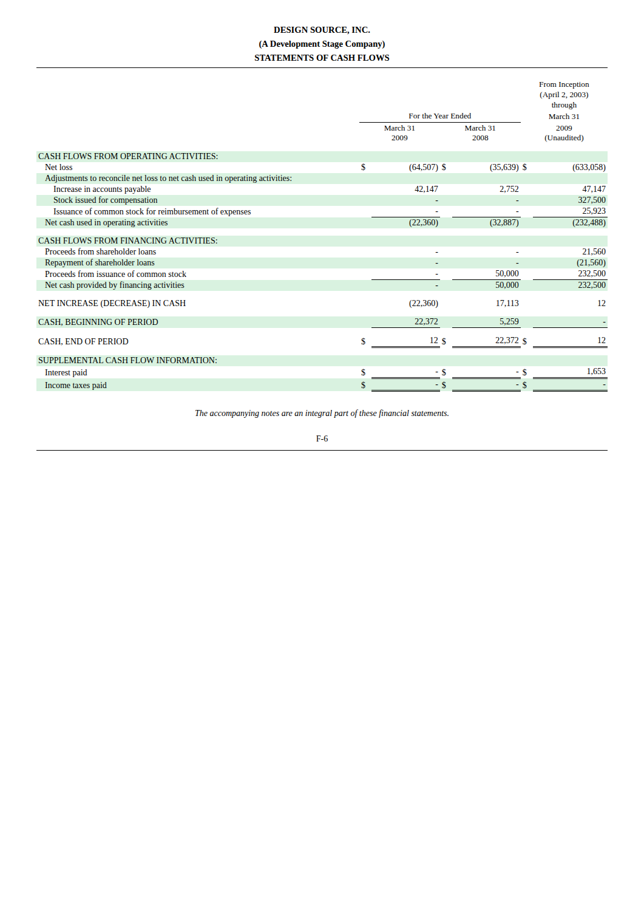DESIGN SOURCE, INC.
(A Development Stage Company)
STATEMENTS OF CASH FLOWS
| | | From Inception (April 2, 2003) through |
| | For the Year Ended | March 31 |
| | March 31 2009 | March 31 2008 | 2009 (Unaudited) |
| CASH FLOWS FROM OPERATING ACTIVITIES: | | | | | | |
| Net loss | $ | (64,507) | $ | (35,639) | $ | (633,058) |
| Adjustments to reconcile net loss to net cash used in operating activities: | | | | | | |
| Increase in accounts payable | | 42,147 | | 2,752 | | 47,147 |
| Stock issued for compensation | | - | | - | | 327,500 |
| Issuance of common stock for reimbursement of expenses | | - | | - | | 25,923 |
| Net cash used in operating activities | | (22,360) | | (32,887) | | (232,488) |
| CASH FLOWS FROM FINANCING ACTIVITIES: | | | | | | |
| Proceeds from shareholder loans | | - | | - | | 21,560 |
| Repayment of shareholder loans | | - | | - | | (21,560) |
| Proceeds from issuance of common stock | | - | | 50,000 | | 232,500 |
| Net cash provided by financing activities | | - | | 50,000 | | 232,500 |
| NET INCREASE (DECREASE) IN CASH | | (22,360) | | 17,113 | | 12 |
| CASH, BEGINNING OF PERIOD | | 22,372 | | 5,259 | | - |
| CASH, END OF PERIOD | $ | 12 | $ | 22,372 | $ | 12 |
| SUPPLEMENTAL CASH FLOW INFORMATION: | | | | | | |
| Interest paid | $ | - | $ | - | $ | 1,653 |
| Income taxes paid | $ | - | $ | - | $ | - |
The accompanying notes are an integral part of these financial statements.
F-6